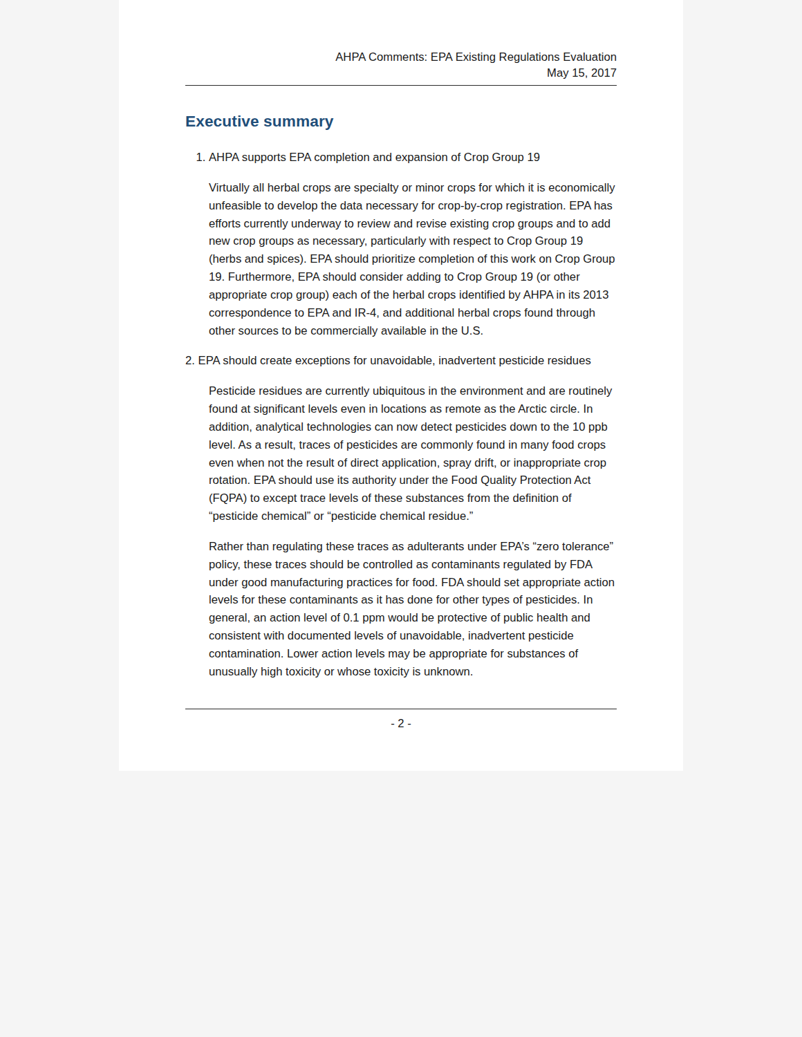AHPA Comments: EPA Existing Regulations Evaluation May 15, 2017
Executive summary
AHPA supports EPA completion and expansion of Crop Group 19
Virtually all herbal crops are specialty or minor crops for which it is economically unfeasible to develop the data necessary for crop-by-crop registration. EPA has efforts currently underway to review and revise existing crop groups and to add new crop groups as necessary, particularly with respect to Crop Group 19 (herbs and spices). EPA should prioritize completion of this work on Crop Group 19. Furthermore, EPA should consider adding to Crop Group 19 (or other appropriate crop group) each of the herbal crops identified by AHPA in its 2013 correspondence to EPA and IR-4, and additional herbal crops found through other sources to be commercially available in the U.S.
2. EPA should create exceptions for unavoidable, inadvertent pesticide residues
Pesticide residues are currently ubiquitous in the environment and are routinely found at significant levels even in locations as remote as the Arctic circle. In addition, analytical technologies can now detect pesticides down to the 10 ppb level. As a result, traces of pesticides are commonly found in many food crops even when not the result of direct application, spray drift, or inappropriate crop rotation. EPA should use its authority under the Food Quality Protection Act (FQPA) to except trace levels of these substances from the definition of “pesticide chemical” or “pesticide chemical residue.”
Rather than regulating these traces as adulterants under EPA’s “zero tolerance” policy, these traces should be controlled as contaminants regulated by FDA under good manufacturing practices for food. FDA should set appropriate action levels for these contaminants as it has done for other types of pesticides. In general, an action level of 0.1 ppm would be protective of public health and consistent with documented levels of unavoidable, inadvertent pesticide contamination. Lower action levels may be appropriate for substances of unusually high toxicity or whose toxicity is unknown.
- 2 -